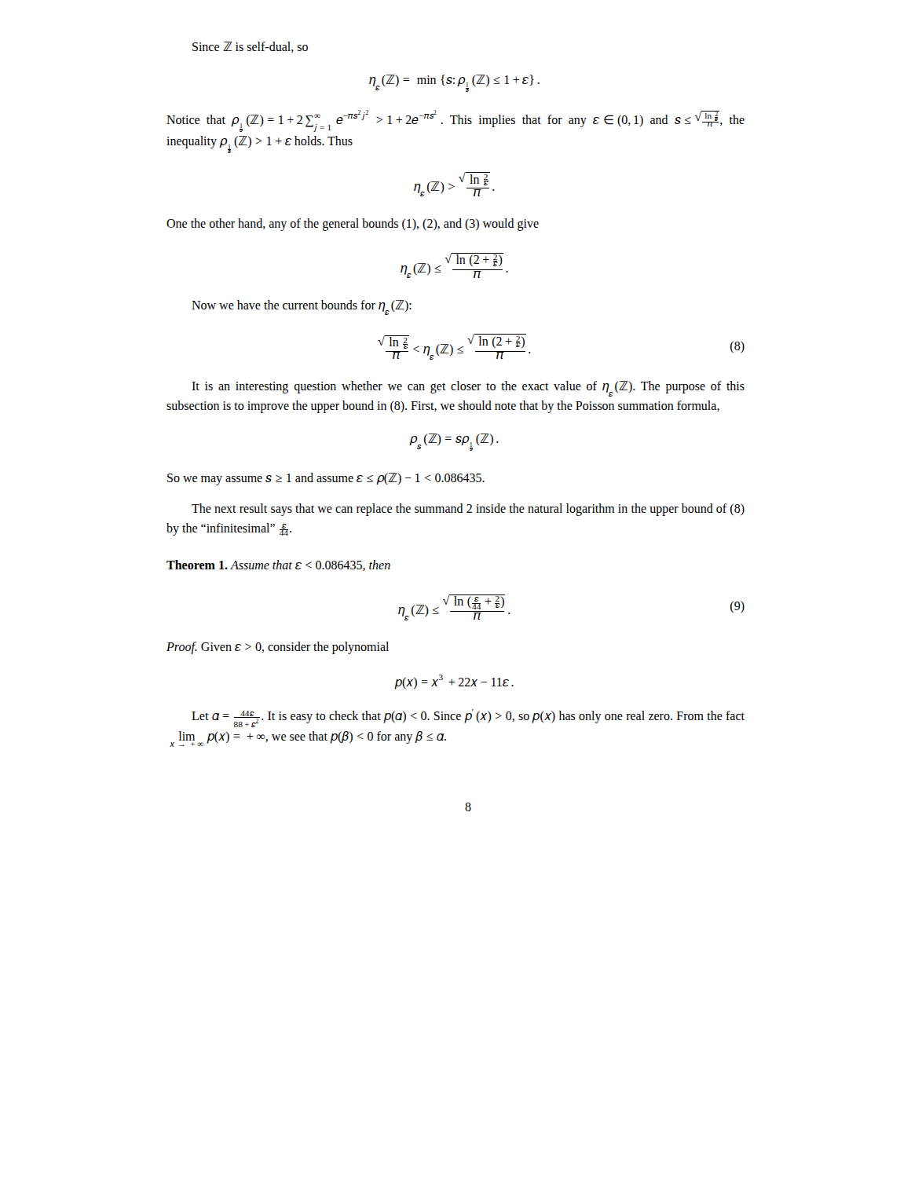Since ℤ is self-dual, so
ηε (ℤ) = min { s : ρ1s (ℤ) ≤ 1+ε } .
Notice that ρ1s (ℤ) = 1+2 ∑j=1∞ e−πs2j2 > 1+2e−πs2 . This implies that for any ε∈(0,1) and s≤ ln2επ , the inequality ρ1s (ℤ) >1+ε holds. Thus
ηε (ℤ) > ln2επ .
One the other hand, any of the general bounds (1), (2), and (3) would give
ηε (ℤ) ≤ ln(2+2ε)π .
Now we have the current bounds for ηε (ℤ) :
ln2επ < ηε (ℤ) ≤ ln(2+2ε)π . (8)
It is an interesting question whether we can get closer to the exact value of ηε (ℤ) . The purpose of this subsection is to improve the upper bound in (8). First, we should note that by the Poisson summation formula,
ρs (ℤ) = s ρ1s (ℤ) .
So we may assume s≥1 and assume ε≤ρ(ℤ)−1<0.086435 .
The next result says that we can replace the summand 2 inside the natural logarithm in the upper bound of (8) by the “infinitesimal” ε44.
Theorem 1. Assume that ε<0.086435, then
ηε (ℤ) ≤ ln(ε44+2ε)π . (9)
Proof. Given ε>0, consider the polynomial
p(x) = x3 +22x −11ε .
Let α= 44ε88+ε2 . It is easy to check that p(α)<0. Since p′(x)>0, so p(x) has only one real zero. From the fact limx→+∞ p(x) =+∞ , we see that p(β)<0 for any β≤α.
8